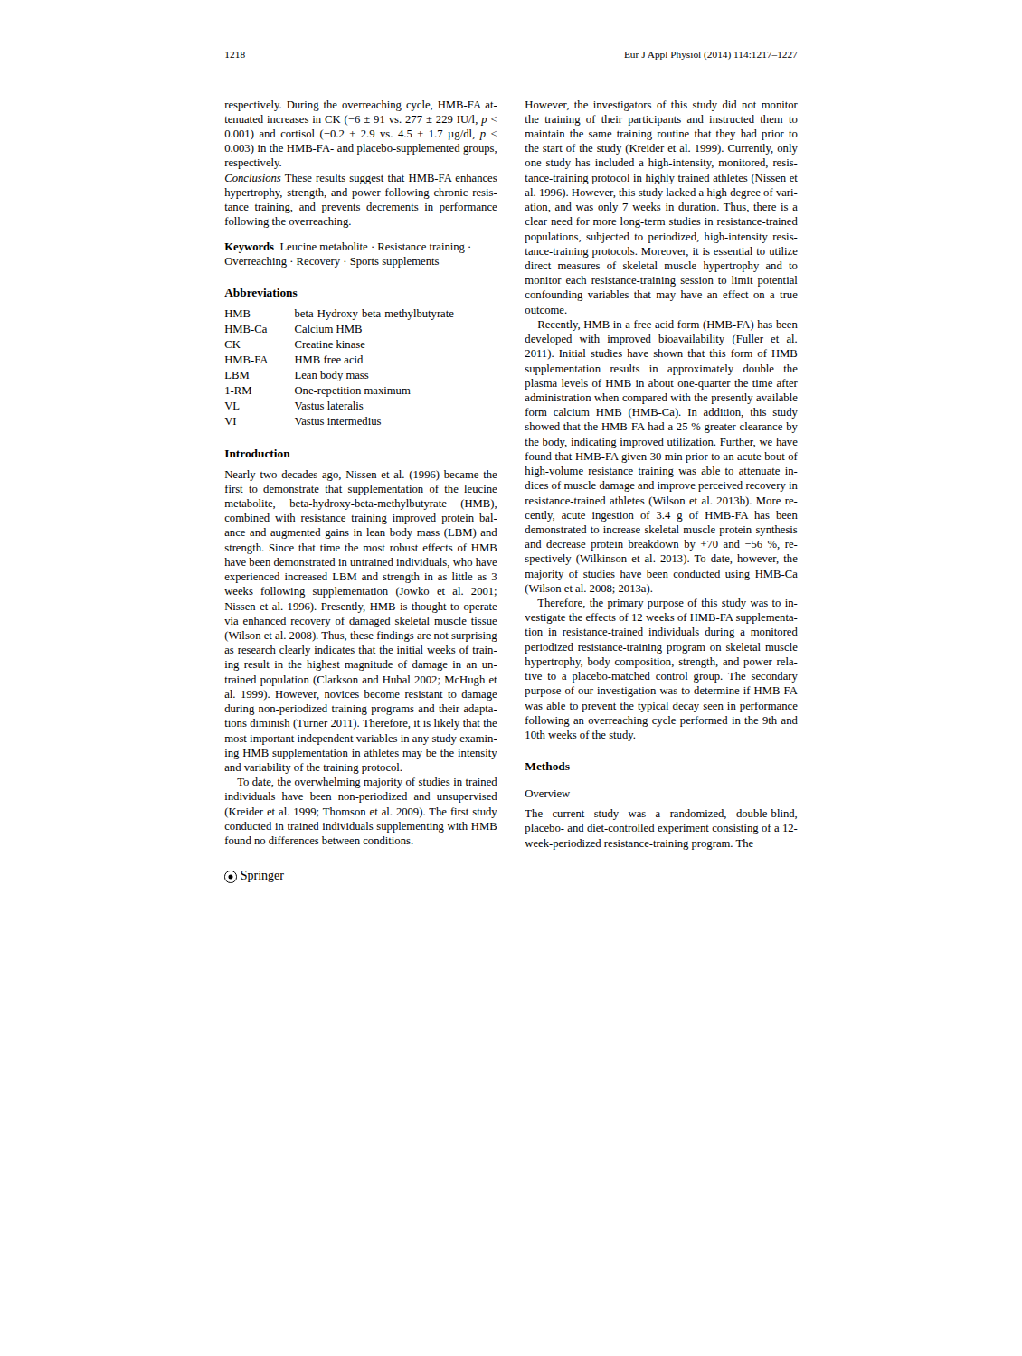1218 Eur J Appl Physiol (2014) 114:1217–1227
respectively. During the overreaching cycle, HMB-FA attenuated increases in CK (−6 ± 91 vs. 277 ± 229 IU/l, p < 0.001) and cortisol (−0.2 ± 2.9 vs. 4.5 ± 1.7 µg/dl, p < 0.003) in the HMB-FA- and placebo-supplemented groups, respectively.
Conclusions These results suggest that HMB-FA enhances hypertrophy, strength, and power following chronic resistance training, and prevents decrements in performance following the overreaching.
Keywords Leucine metabolite · Resistance training · Overreaching · Recovery · Sports supplements
Abbreviations
| HMB | beta-Hydroxy-beta-methylbutyrate |
| HMB-Ca | Calcium HMB |
| CK | Creatine kinase |
| HMB-FA | HMB free acid |
| LBM | Lean body mass |
| 1-RM | One-repetition maximum |
| VL | Vastus lateralis |
| VI | Vastus intermedius |
Introduction
Nearly two decades ago, Nissen et al. (1996) became the first to demonstrate that supplementation of the leucine metabolite, beta-hydroxy-beta-methylbutyrate (HMB), combined with resistance training improved protein balance and augmented gains in lean body mass (LBM) and strength. Since that time the most robust effects of HMB have been demonstrated in untrained individuals, who have experienced increased LBM and strength in as little as 3 weeks following supplementation (Jowko et al. 2001; Nissen et al. 1996). Presently, HMB is thought to operate via enhanced recovery of damaged skeletal muscle tissue (Wilson et al. 2008). Thus, these findings are not surprising as research clearly indicates that the initial weeks of training result in the highest magnitude of damage in an untrained population (Clarkson and Hubal 2002; McHugh et al. 1999). However, novices become resistant to damage during non-periodized training programs and their adaptations diminish (Turner 2011). Therefore, it is likely that the most important independent variables in any study examining HMB supplementation in athletes may be the intensity and variability of the training protocol.
To date, the overwhelming majority of studies in trained individuals have been non-periodized and unsupervised (Kreider et al. 1999; Thomson et al. 2009). The first study conducted in trained individuals supplementing with HMB found no differences between conditions.
However, the investigators of this study did not monitor the training of their participants and instructed them to maintain the same training routine that they had prior to the start of the study (Kreider et al. 1999). Currently, only one study has included a high-intensity, monitored, resistance-training protocol in highly trained athletes (Nissen et al. 1996). However, this study lacked a high degree of variation, and was only 7 weeks in duration. Thus, there is a clear need for more long-term studies in resistance-trained populations, subjected to periodized, high-intensity resistance-training protocols. Moreover, it is essential to utilize direct measures of skeletal muscle hypertrophy and to monitor each resistance-training session to limit potential confounding variables that may have an effect on a true outcome.
Recently, HMB in a free acid form (HMB-FA) has been developed with improved bioavailability (Fuller et al. 2011). Initial studies have shown that this form of HMB supplementation results in approximately double the plasma levels of HMB in about one-quarter the time after administration when compared with the presently available form calcium HMB (HMB-Ca). In addition, this study showed that the HMB-FA had a 25 % greater clearance by the body, indicating improved utilization. Further, we have found that HMB-FA given 30 min prior to an acute bout of high-volume resistance training was able to attenuate indices of muscle damage and improve perceived recovery in resistance-trained athletes (Wilson et al. 2013b). More recently, acute ingestion of 3.4 g of HMB-FA has been demonstrated to increase skeletal muscle protein synthesis and decrease protein breakdown by +70 and −56 %, respectively (Wilkinson et al. 2013). To date, however, the majority of studies have been conducted using HMB-Ca (Wilson et al. 2008; 2013a).
Therefore, the primary purpose of this study was to investigate the effects of 12 weeks of HMB-FA supplementation in resistance-trained individuals during a monitored periodized resistance-training program on skeletal muscle hypertrophy, body composition, strength, and power relative to a placebo-matched control group. The secondary purpose of our investigation was to determine if HMB-FA was able to prevent the typical decay seen in performance following an overreaching cycle performed in the 9th and 10th weeks of the study.
Methods
Overview
The current study was a randomized, double-blind, placebo- and diet-controlled experiment consisting of a 12-week-periodized resistance-training program. The
Springer